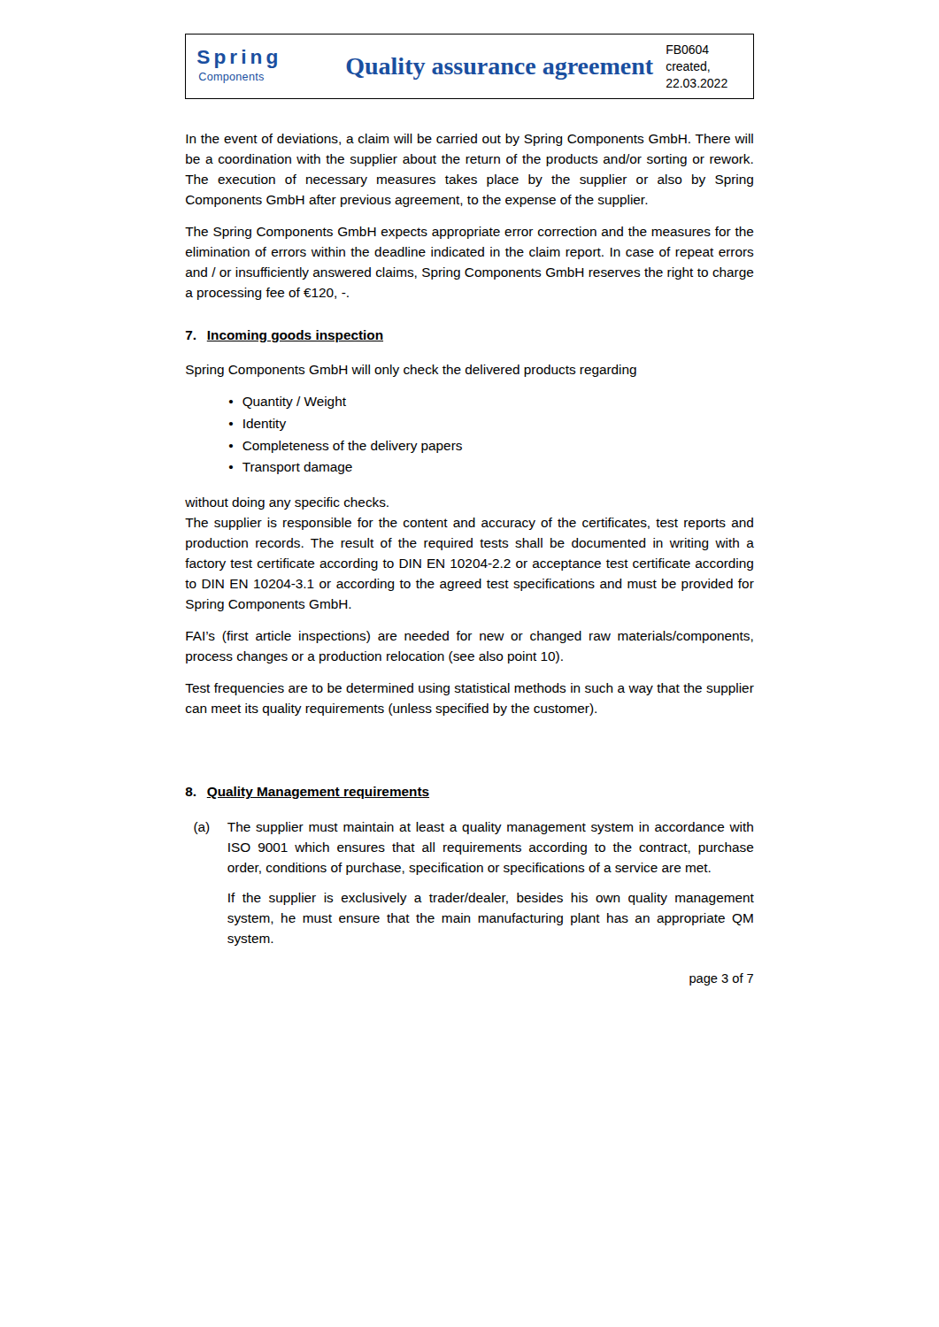Spring
Components
Quality assurance agreement
FB0604
created, 22.03.2022
In the event of deviations, a claim will be carried out by Spring Components GmbH. There will be a coordination with the supplier about the return of the products and/or sorting or rework. The execution of necessary measures takes place by the supplier or also by Spring Components GmbH after previous agreement, to the expense of the supplier.
The Spring Components GmbH expects appropriate error correction and the measures for the elimination of errors within the deadline indicated in the claim report. In case of repeat errors and / or insufficiently answered claims, Spring Components GmbH reserves the right to charge a processing fee of €120, -.
7. Incoming goods inspection
Spring Components GmbH will only check the delivered products regarding
Quantity / Weight
Identity
Completeness of the delivery papers
Transport damage
without doing any specific checks.
The supplier is responsible for the content and accuracy of the certificates, test reports and production records. The result of the required tests shall be documented in writing with a factory test certificate according to DIN EN 10204-2.2 or acceptance test certificate according to DIN EN 10204-3.1 or according to the agreed test specifications and must be provided for Spring Components GmbH.
FAI’s (first article inspections) are needed for new or changed raw materials/components, process changes or a production relocation (see also point 10).
Test frequencies are to be determined using statistical methods in such a way that the supplier can meet its quality requirements (unless specified by the customer).
8. Quality Management requirements
(a)
The supplier must maintain at least a quality management system in accordance with ISO 9001 which ensures that all requirements according to the contract, purchase order, conditions of purchase, specification or specifications of a service are met.
If the supplier is exclusively a trader/dealer, besides his own quality management system, he must ensure that the main manufacturing plant has an appropriate QM system.
page 3 of 7